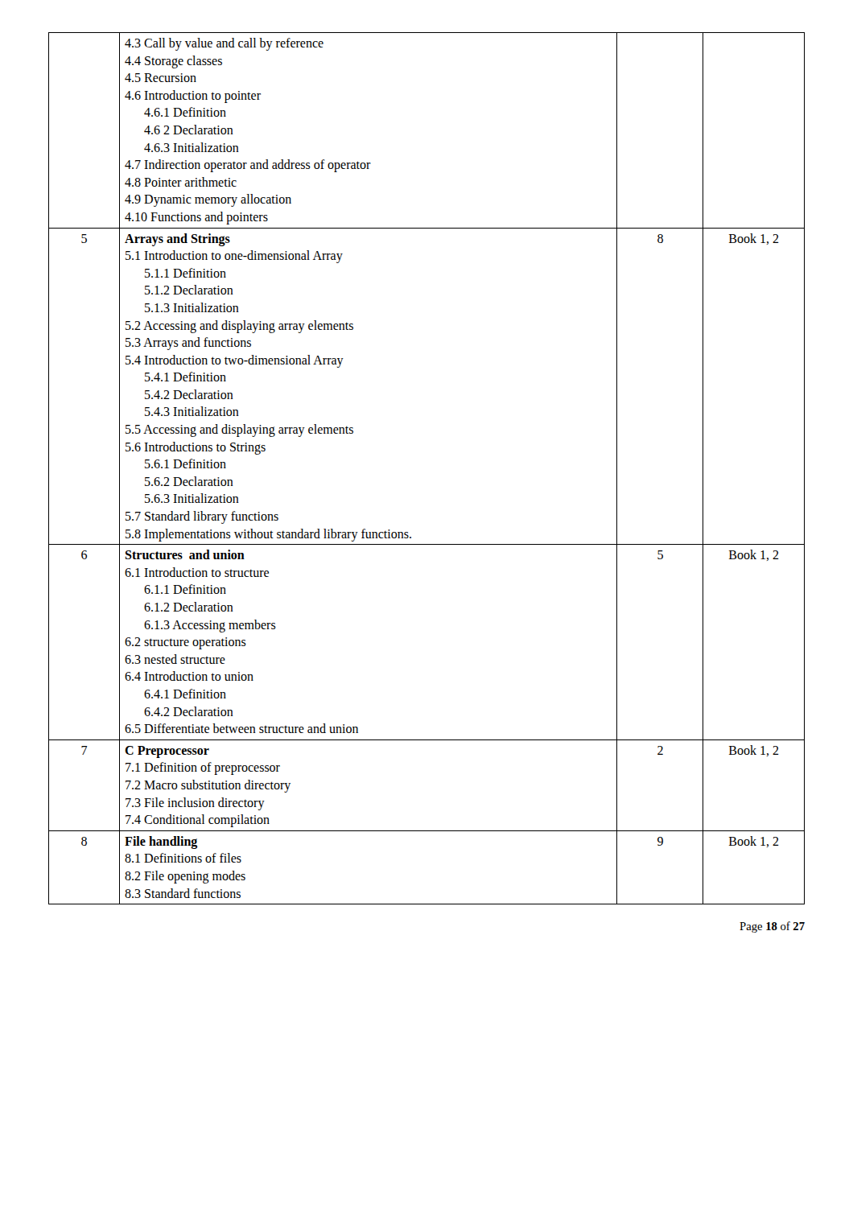| | 4.3 Call by value and call by reference 4.4 Storage classes 4.5 Recursion 4.6 Introduction to pointer 4.6.1 Definition 4.6 2 Declaration 4.6.3 Initialization 4.7 Indirection operator and address of operator 4.8 Pointer arithmetic 4.9 Dynamic memory allocation 4.10 Functions and pointers | | |
| 5 | Arrays and Strings 5.1 Introduction to one-dimensional Array 5.1.1 Definition 5.1.2 Declaration 5.1.3 Initialization 5.2 Accessing and displaying array elements 5.3 Arrays and functions 5.4 Introduction to two-dimensional Array 5.4.1 Definition 5.4.2 Declaration 5.4.3 Initialization 5.5 Accessing and displaying array elements 5.6 Introductions to Strings 5.6.1 Definition 5.6.2 Declaration 5.6.3 Initialization 5.7 Standard library functions 5.8 Implementations without standard library functions. | 8 | Book 1, 2 |
| 6 | Structures and union 6.1 Introduction to structure 6.1.1 Definition 6.1.2 Declaration 6.1.3 Accessing members 6.2 structure operations 6.3 nested structure 6.4 Introduction to union 6.4.1 Definition 6.4.2 Declaration 6.5 Differentiate between structure and union | 5 | Book 1, 2 |
| 7 | C Preprocessor 7.1 Definition of preprocessor 7.2 Macro substitution directory 7.3 File inclusion directory 7.4 Conditional compilation | 2 | Book 1, 2 |
| 8 | File handling 8.1 Definitions of files 8.2 File opening modes 8.3 Standard functions | 9 | Book 1, 2 |
Page 18 of 27